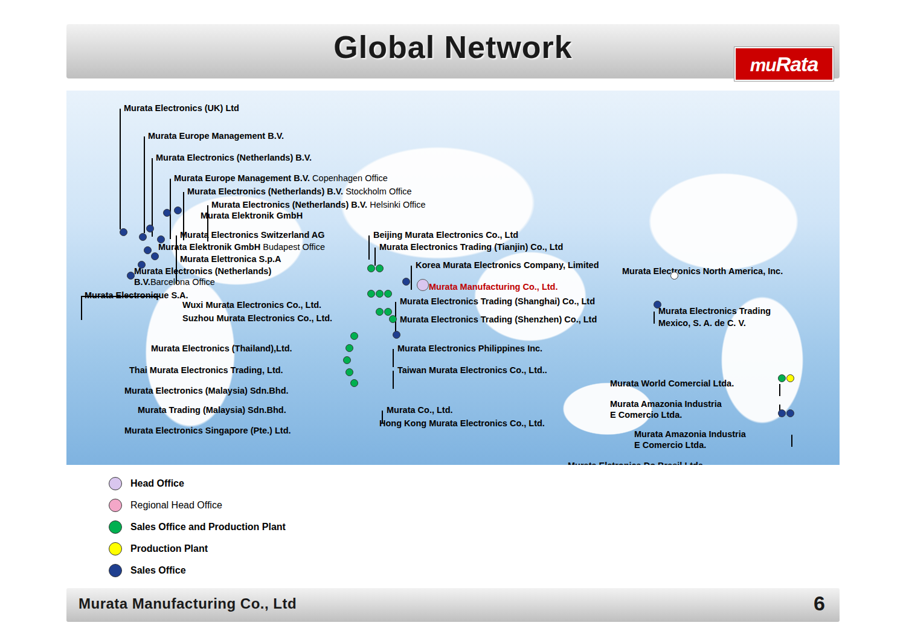Global Network
muRata
Murata Electronics (UK) Ltd
Murata Europe Management B.V.
Murata Electronics (Netherlands) B.V.
Murata Europe Management B.V. Copenhagen Office
Murata Electronics (Netherlands) B.V. Stockholm Office
Murata Electronics (Netherlands) B.V. Helsinki Office
Murata Elektronik GmbH
Murata Electronics Switzerland AG
Murata Elektronik GmbH Budapest Office
Murata Elettronica S.p.A
Murata Electronics (Netherlands)
B.V.Barcelona Office
Murata Electronique S.A.
Beijing Murata Electronics Co., Ltd
Murata Electronics Trading (Tianjin) Co., Ltd
Korea Murata Electronics Company, Limited
Murata Manufacturing Co., Ltd.
Murata Electronics Trading (Shanghai) Co., Ltd
Murata Electronics Trading (Shenzhen) Co., Ltd
Wuxi Murata Electronics Co., Ltd.
Suzhou Murata Electronics Co., Ltd.
Murata Electronics Philippines Inc.
Murata Electronics (Thailand),Ltd.
Thai Murata Electronics Trading, Ltd.
Taiwan Murata Electronics Co., Ltd..
Murata Electronics (Malaysia) Sdn.Bhd.
Murata Trading (Malaysia) Sdn.Bhd.
Murata Electronics Singapore (Pte.) Ltd.
Murata Co., Ltd.
Hong Kong Murata Electronics Co., Ltd.
Murata Electronics North America, Inc.
Murata Electronics Trading
Mexico, S. A. de C. V.
Murata World Comercial Ltda.
Murata Amazonia Industria
E Comercio Ltda.
Murata Amazonia Industria
E Comercio Ltda.
Murata Eletronica Do Brasil Ltda.
Head Office
Regional Head Office
Sales Office and Production Plant
Production Plant
Sales Office
Murata Manufacturing Co., Ltd
6